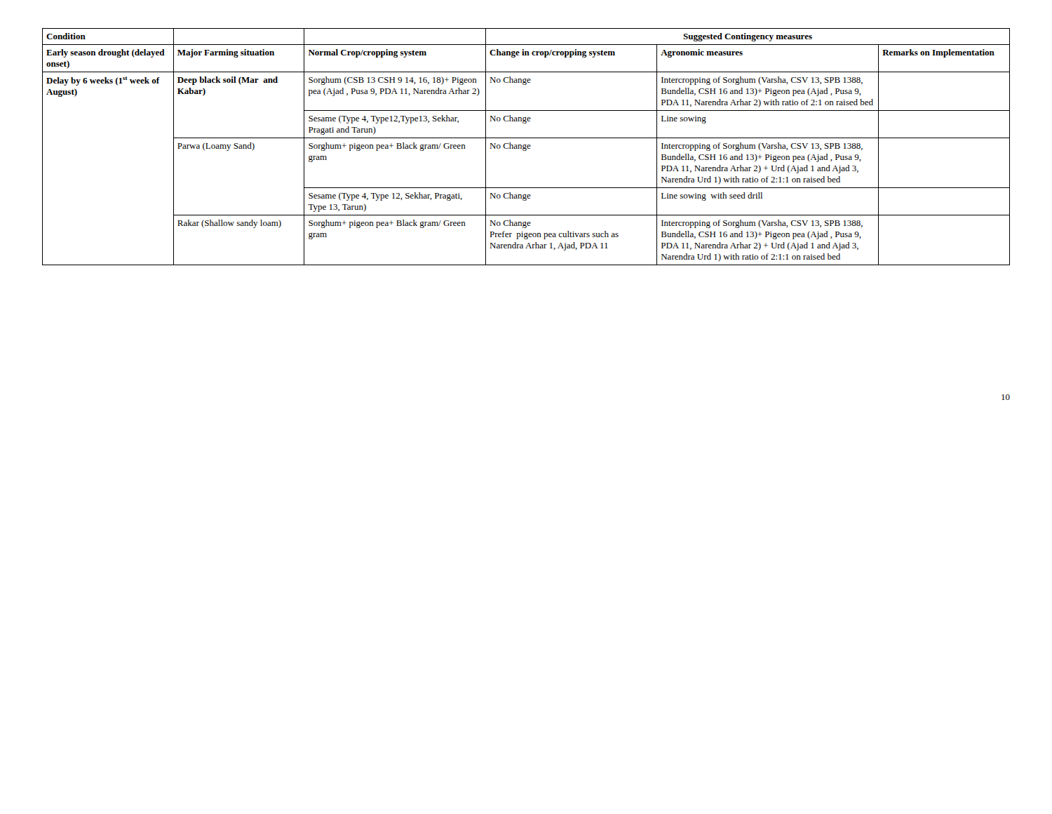| Condition | | | Suggested Contingency measures |
| Early season drought (delayed onset) | Major Farming situation | Normal Crop/cropping system | Change in crop/cropping system | Agronomic measures | Remarks on Implementation |
| Delay by 6 weeks (1 st week of August) | Deep black soil (Mar and Kabar) | Sorghum (CSB 13 CSH 9 14, 16, 18)+ Pigeon pea (Ajad , Pusa 9, PDA 11, Narendra Arhar 2) | No Change | Intercropping of Sorghum (Varsha, CSV 13, SPB 1388, Bundella, CSH 16 and 13)+ Pigeon pea (Ajad , Pusa 9, PDA 11, Narendra Arhar 2) with ratio of 2:1 on raised bed | |
| Sesame (Type 4, Type12,Type13, Sekhar, Pragati and Tarun) | No Change | Line sowing | |
| Parwa (Loamy Sand) | Sorghum+ pigeon pea+ Black gram/ Green gram | No Change | Intercropping of Sorghum (Varsha, CSV 13, SPB 1388, Bundella, CSH 16 and 13)+ Pigeon pea (Ajad , Pusa 9, PDA 11, Narendra Arhar 2) + Urd (Ajad 1 and Ajad 3, Narendra Urd 1) with ratio of 2:1:1 on raised bed | |
| Sesame (Type 4, Type 12, Sekhar, Pragati, Type 13, Tarun) | No Change | Line sowing with seed drill | |
| Rakar (Shallow sandy loam) | Sorghum+ pigeon pea+ Black gram/ Green gram | No Change Prefer pigeon pea cultivars such as Narendra Arhar 1, Ajad, PDA 11 | Intercropping of Sorghum (Varsha, CSV 13, SPB 1388, Bundella, CSH 16 and 13)+ Pigeon pea (Ajad , Pusa 9, PDA 11, Narendra Arhar 2) + Urd (Ajad 1 and Ajad 3, Narendra Urd 1) with ratio of 2:1:1 on raised bed | |
10